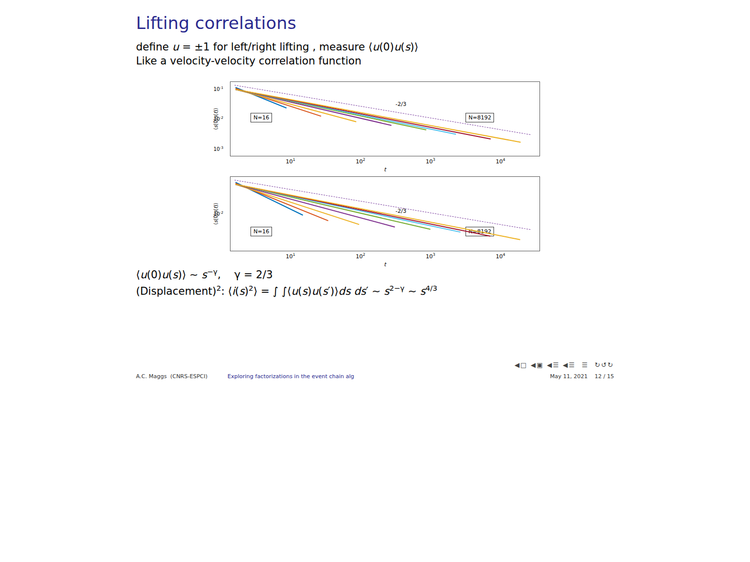Lifting correlations
define u = ±1 for left/right lifting , measure ⟨u(0)u(s)⟩
Like a velocity-velocity correlation function
⟨s(0)s(t)⟩
10-1
10-2
10-3
101
102
103
104
t
N=16
N=8192
-2/3
⟨s(0)s(t)⟩
10-2
101
102
103
104
t
N=16
N=8192
-2/3
⟨u(0)u(s)⟩ ∼ s−γ, γ = 2/3
(Displacement)2: ⟨i(s)2⟩ = ∫ ∫⟨u(s)u(s′)⟩ds ds′ ∼ s2−γ ∼ s4/3
◀□ ◀▣ ◀☰ ◀☰ ☰ ↻↺↻
A.C. Maggs (CNRS-ESPCI) Exploring factorizations in the event chain alg May 11, 2021 12 / 15